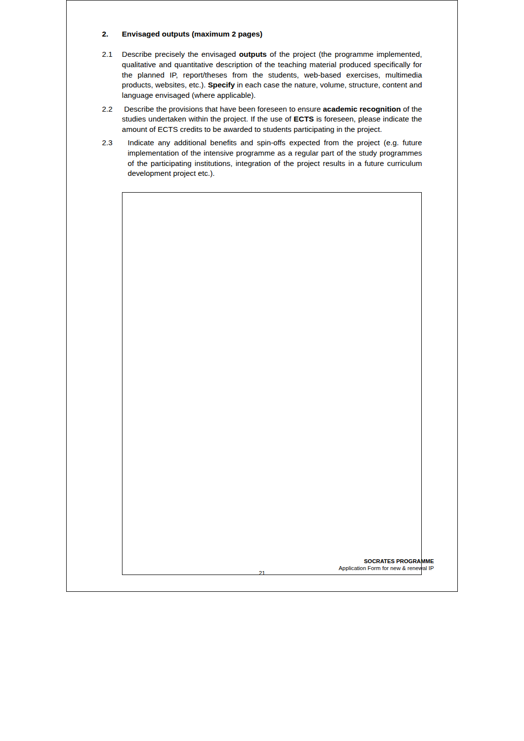2. Envisaged outputs (maximum 2 pages)
2.1
Describe precisely the envisaged outputs of the project (the programme implemented, qualitative and quantitative description of the teaching material produced specifically for the planned IP, report/theses from the students, web-based exercises, multimedia products, websites, etc.). Specify in each case the nature, volume, structure, content and language envisaged (where applicable).
2.2
Describe the provisions that have been foreseen to ensure academic recognition of the studies undertaken within the project. If the use of ECTS is foreseen, please indicate the amount of ECTS credits to be awarded to students participating in the project.
2.3
Indicate any additional benefits and spin-offs expected from the project (e.g. future implementation of the intensive programme as a regular part of the study programmes of the participating institutions, integration of the project results in a future curriculum development project etc.).
SOCRATES PROGRAMME
Application Form for new & renewal IP
21